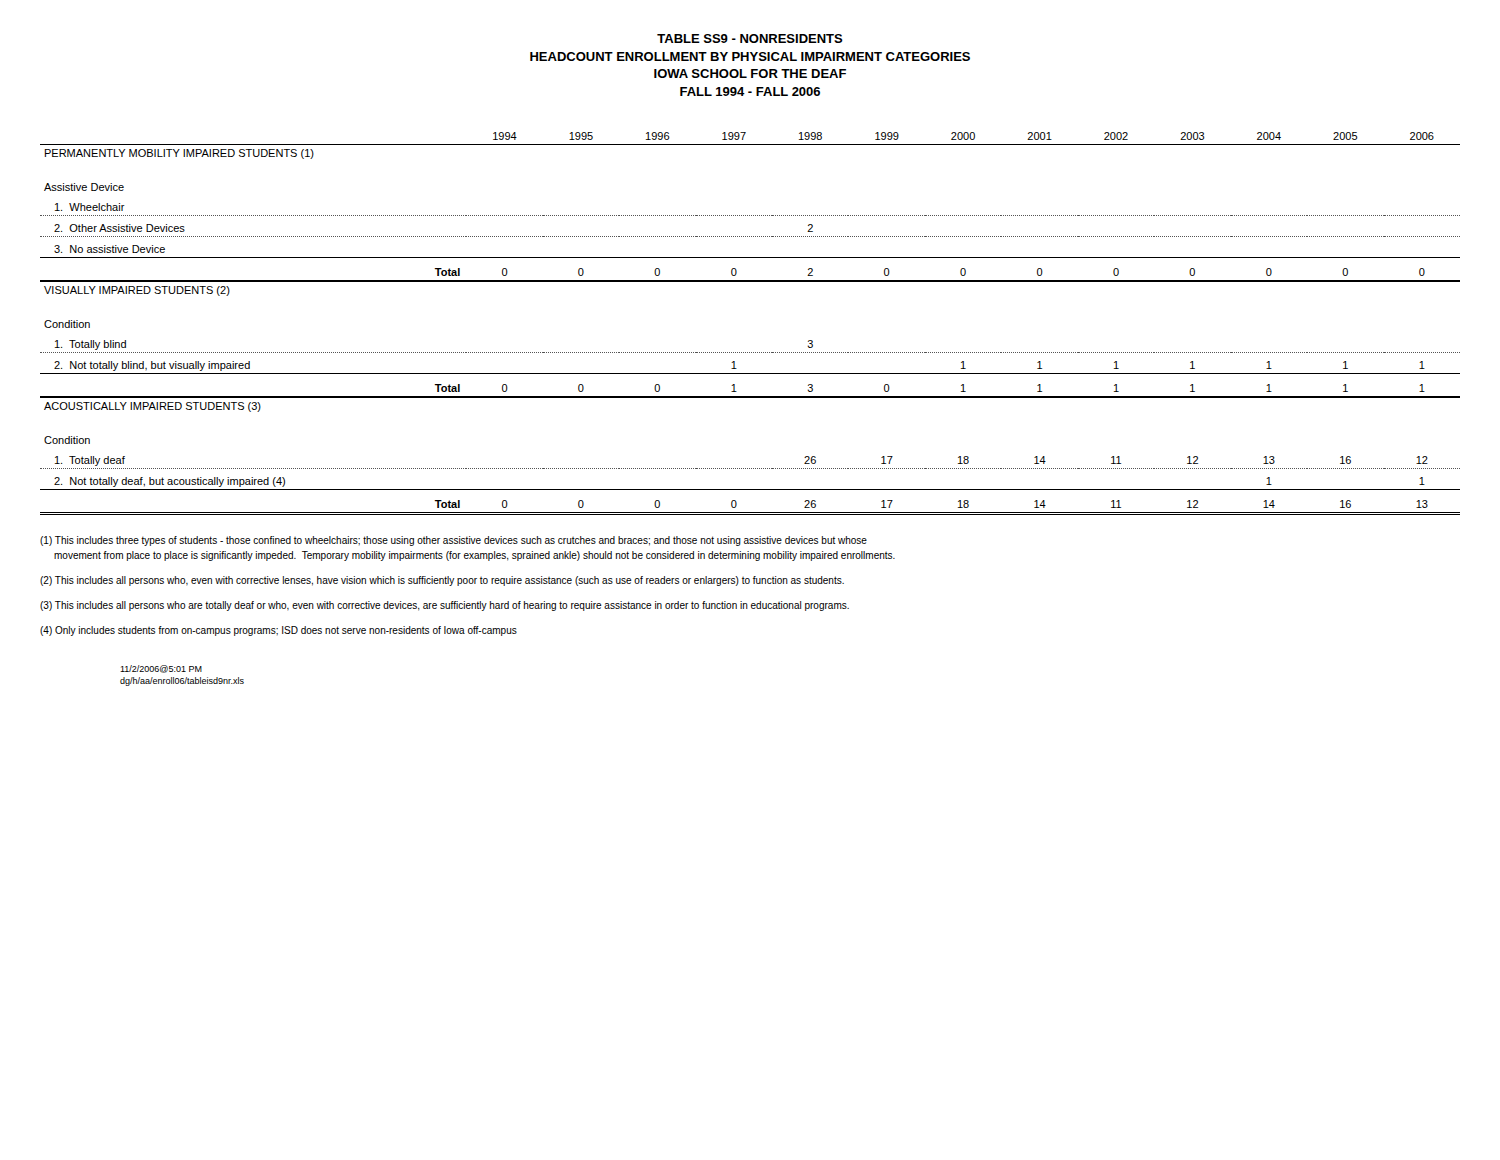TABLE SS9 - NONRESIDENTS
HEADCOUNT ENROLLMENT BY PHYSICAL IMPAIRMENT CATEGORIES
IOWA SCHOOL FOR THE DEAF
FALL 1994 - FALL 2006
| | 1994 | 1995 | 1996 | 1997 | 1998 | 1999 | 2000 | 2001 | 2002 | 2003 | 2004 | 2005 | 2006 |
| PERMANENTLY MOBILITY IMPAIRED STUDENTS (1) | |
| Assistive Device | |
| 1. Wheelchair | | | | | | | | | | | | | |
| 2. Other Assistive Devices | | | | | 2 | | | | | | | | |
| 3. No assistive Device | | | | | | | | | | | | | |
| Total | 0 | 0 | 0 | 0 | 2 | 0 | 0 | 0 | 0 | 0 | 0 | 0 | 0 |
| VISUALLY IMPAIRED STUDENTS (2) | |
| Condition | |
| 1. Totally blind | | | | | 3 | | | | | | | | |
| 2. Not totally blind, but visually impaired | | | | 1 | | | 1 | 1 | 1 | 1 | 1 | 1 | 1 |
| Total | 0 | 0 | 0 | 1 | 3 | 0 | 1 | 1 | 1 | 1 | 1 | 1 | 1 |
| ACOUSTICALLY IMPAIRED STUDENTS (3) | |
| Condition | |
| 1. Totally deaf | | | | | 26 | 17 | 18 | 14 | 11 | 12 | 13 | 16 | 12 |
| 2. Not totally deaf, but acoustically impaired (4) | | | | | | | | | | | 1 | | 1 |
| Total | 0 | 0 | 0 | 0 | 26 | 17 | 18 | 14 | 11 | 12 | 14 | 16 | 13 |
(1) This includes three types of students - those confined to wheelchairs; those using other assistive devices such as crutches and braces; and those not using assistive devices but whose movement from place to place is significantly impeded. Temporary mobility impairments (for examples, sprained ankle) should not be considered in determining mobility impaired enrollments.
(2) This includes all persons who, even with corrective lenses, have vision which is sufficiently poor to require assistance (such as use of readers or enlargers) to function as students.
(3) This includes all persons who are totally deaf or who, even with corrective devices, are sufficiently hard of hearing to require assistance in order to function in educational programs.
(4) Only includes students from on-campus programs; ISD does not serve non-residents of Iowa off-campus
11/2/2006@5:01 PM
dg/h/aa/enroll06/tableisd9nr.xls